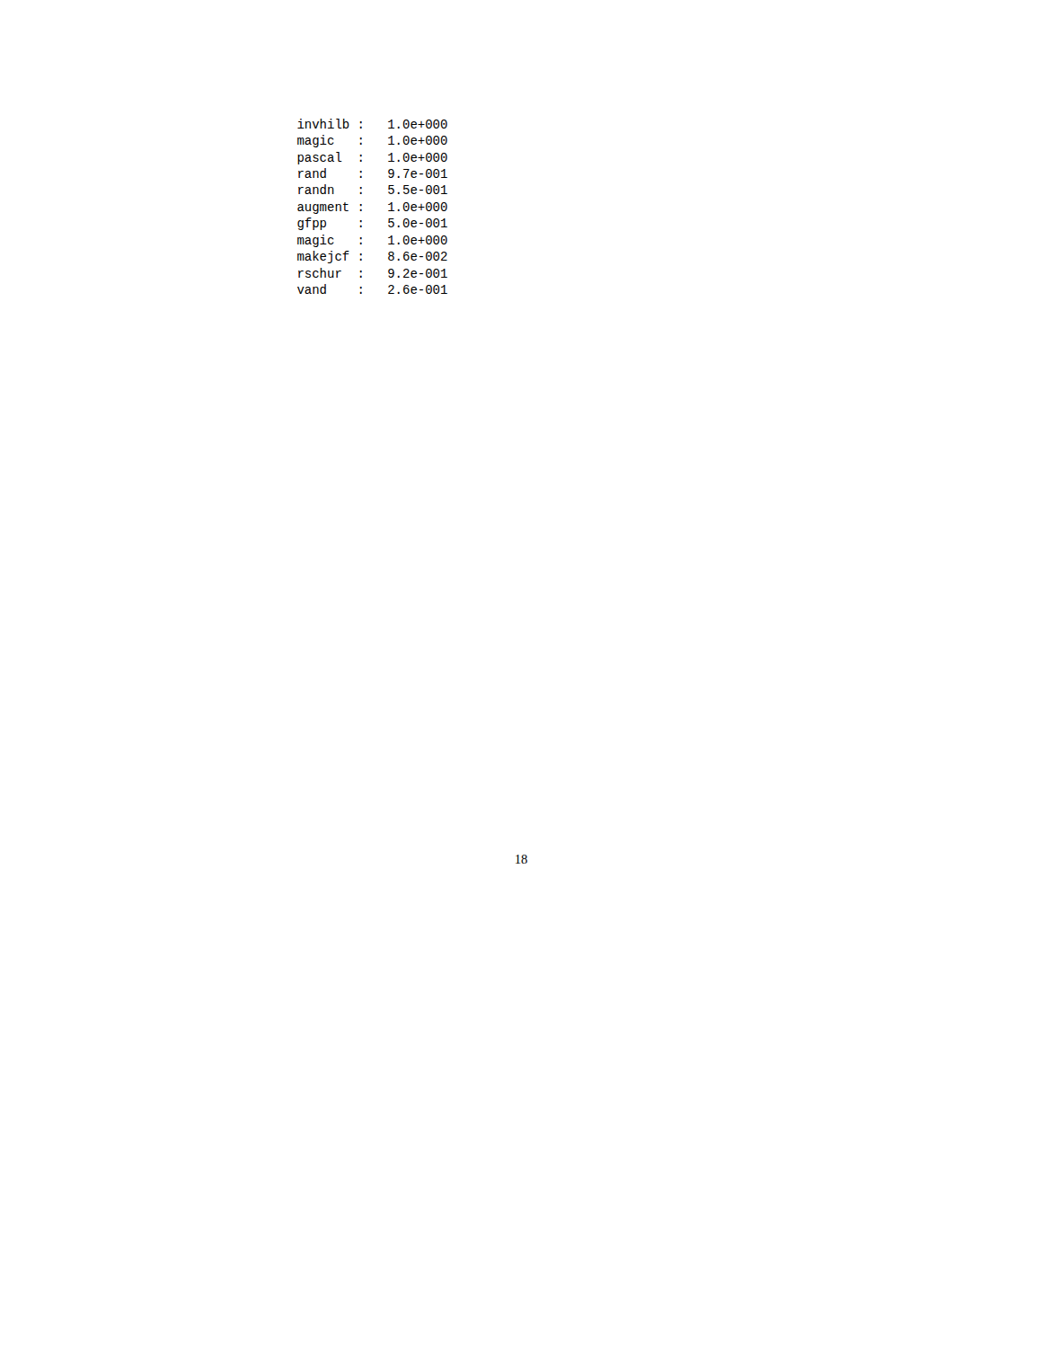invhilb :   1.0e+000
magic   :   1.0e+000
pascal  :   1.0e+000
rand    :   9.7e-001
randn   :   5.5e-001
augment :   1.0e+000
gfpp    :   5.0e-001
magic   :   1.0e+000
makejcf :   8.6e-002
rschur  :   9.2e-001
vand    :   2.6e-001
18